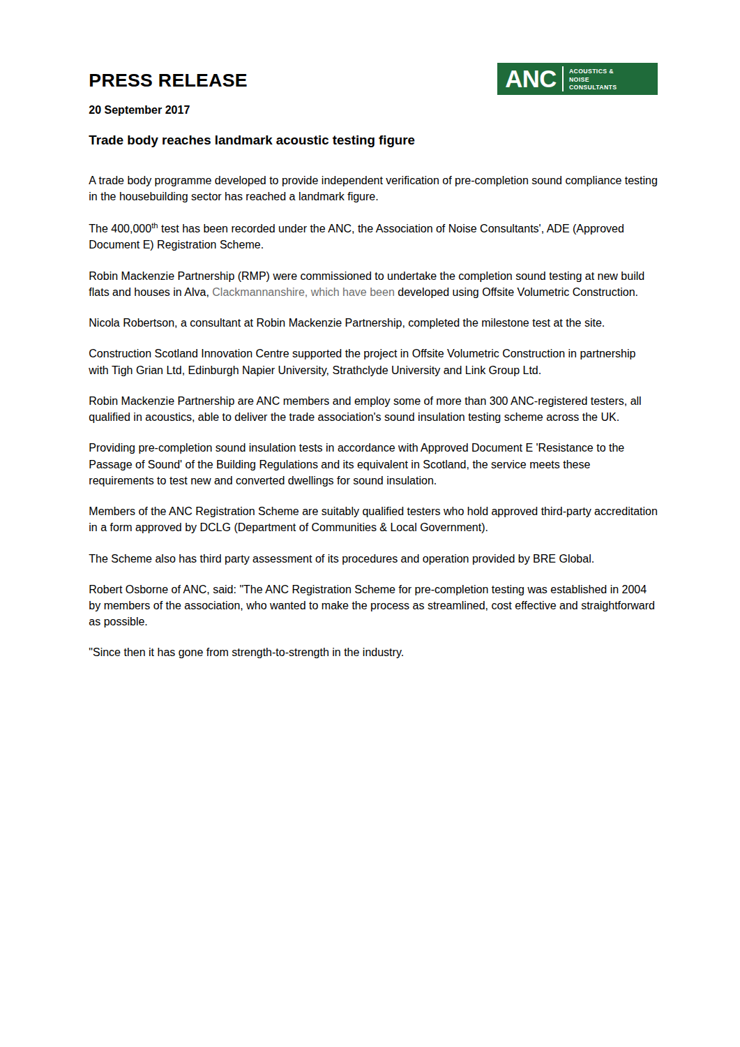ANC
Acoustics &
Noise
Consultants
PRESS RELEASE
20 September 2017
Trade body reaches landmark acoustic testing figure
A trade body programme developed to provide independent verification of pre-completion sound compliance testing in the housebuilding sector has reached a landmark figure.
The 400,000th test has been recorded under the ANC, the Association of Noise Consultants', ADE (Approved Document E) Registration Scheme.
Robin Mackenzie Partnership (RMP) were commissioned to undertake the completion sound testing at new build flats and houses in Alva, Clackmannanshire, which have been developed using Offsite Volumetric Construction.
Nicola Robertson, a consultant at Robin Mackenzie Partnership, completed the milestone test at the site.
Construction Scotland Innovation Centre supported the project in Offsite Volumetric Construction in partnership with Tigh Grian Ltd, Edinburgh Napier University, Strathclyde University and Link Group Ltd.
Robin Mackenzie Partnership are ANC members and employ some of more than 300 ANC-registered testers, all qualified in acoustics, able to deliver the trade association's sound insulation testing scheme across the UK.
Providing pre-completion sound insulation tests in accordance with Approved Document E 'Resistance to the Passage of Sound' of the Building Regulations and its equivalent in Scotland, the service meets these requirements to test new and converted dwellings for sound insulation.
Members of the ANC Registration Scheme are suitably qualified testers who hold approved third-party accreditation in a form approved by DCLG (Department of Communities & Local Government).
The Scheme also has third party assessment of its procedures and operation provided by BRE Global.
Robert Osborne of ANC, said: "The ANC Registration Scheme for pre-completion testing was established in 2004 by members of the association, who wanted to make the process as streamlined, cost effective and straightforward as possible.
"Since then it has gone from strength-to-strength in the industry.